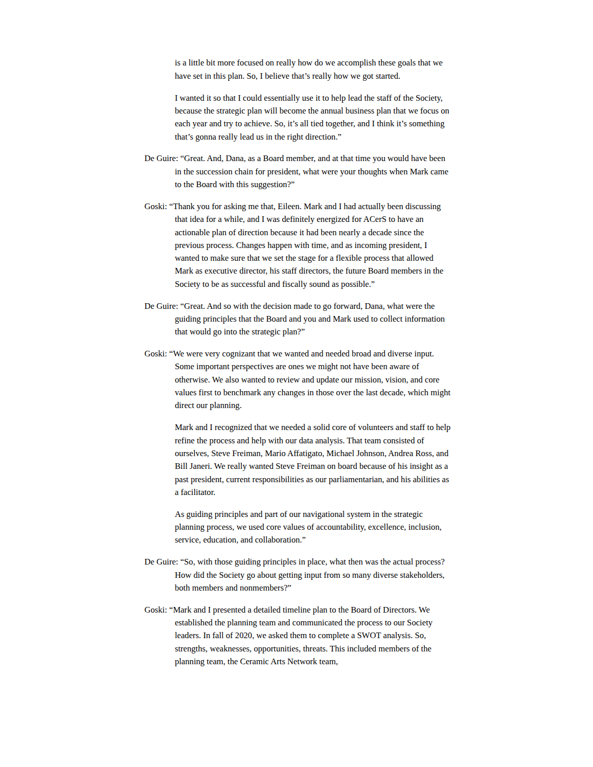is a little bit more focused on really how do we accomplish these goals that we have set in this plan. So, I believe that’s really how we got started.
I wanted it so that I could essentially use it to help lead the staff of the Society, because the strategic plan will become the annual business plan that we focus on each year and try to achieve. So, it’s all tied together, and I think it’s something that’s gonna really lead us in the right direction.”
De Guire: “Great. And, Dana, as a Board member, and at that time you would have been in the succession chain for president, what were your thoughts when Mark came to the Board with this suggestion?”
Goski: “Thank you for asking me that, Eileen. Mark and I had actually been discussing that idea for a while, and I was definitely energized for ACerS to have an actionable plan of direction because it had been nearly a decade since the previous process. Changes happen with time, and as incoming president, I wanted to make sure that we set the stage for a flexible process that allowed Mark as executive director, his staff directors, the future Board members in the Society to be as successful and fiscally sound as possible.”
De Guire: “Great. And so with the decision made to go forward, Dana, what were the guiding principles that the Board and you and Mark used to collect information that would go into the strategic plan?”
Goski: “We were very cognizant that we wanted and needed broad and diverse input. Some important perspectives are ones we might not have been aware of otherwise. We also wanted to review and update our mission, vision, and core values first to benchmark any changes in those over the last decade, which might direct our planning.
Mark and I recognized that we needed a solid core of volunteers and staff to help refine the process and help with our data analysis. That team consisted of ourselves, Steve Freiman, Mario Affatigato, Michael Johnson, Andrea Ross, and Bill Janeri. We really wanted Steve Freiman on board because of his insight as a past president, current responsibilities as our parliamentarian, and his abilities as a facilitator.
As guiding principles and part of our navigational system in the strategic planning process, we used core values of accountability, excellence, inclusion, service, education, and collaboration.”
De Guire: “So, with those guiding principles in place, what then was the actual process? How did the Society go about getting input from so many diverse stakeholders, both members and nonmembers?”
Goski: “Mark and I presented a detailed timeline plan to the Board of Directors. We established the planning team and communicated the process to our Society leaders. In fall of 2020, we asked them to complete a SWOT analysis. So, strengths, weaknesses, opportunities, threats. This included members of the planning team, the Ceramic Arts Network team,